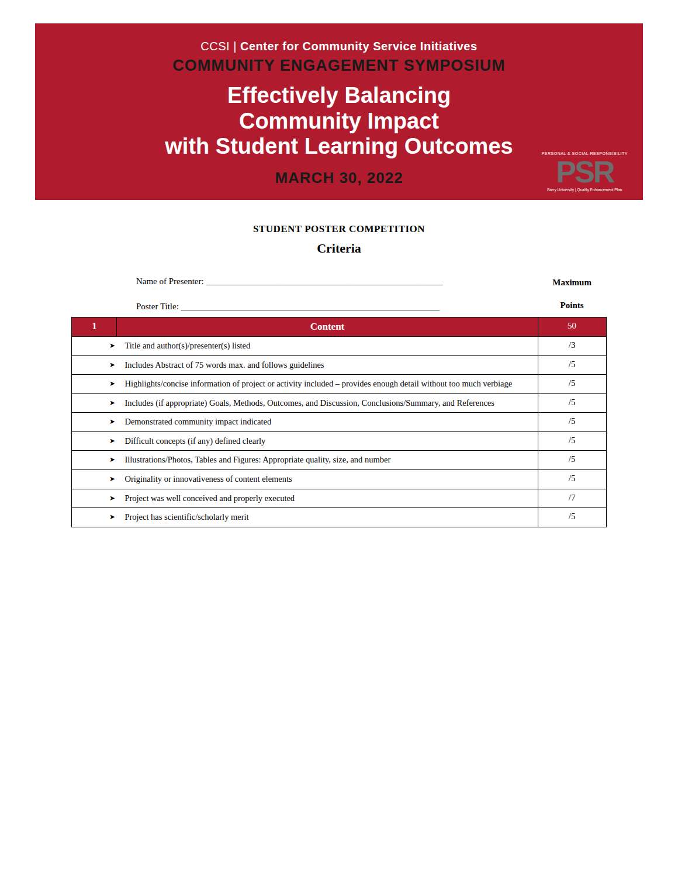CCSI | Center for Community Service Initiatives
COMMUNITY ENGAGEMENT SYMPOSIUM
Effectively Balancing
Community Impact
with Student Learning Outcomes
MARCH 30, 2022
PERSONAL & SOCIAL RESPONSIBILITY
PSR
Barry University | Quality Enhancement Plan
STUDENT POSTER COMPETITION
Criteria
| Name of Presenter: ______________________________________________________ Poster Title: ___________________________________________________________ | Maximum Points |
| 1 | Content | 50 |
| Title and author(s)/presenter(s) listed | /3 |
| Includes Abstract of 75 words max. and follows guidelines | /5 |
| Highlights/concise information of project or activity included – provides enough detail without too much verbiage | /5 |
| Includes (if appropriate) Goals, Methods, Outcomes, and Discussion, Conclusions/Summary, and References | /5 |
| Demonstrated community impact indicated | /5 |
| Difficult concepts (if any) defined clearly | /5 |
| Illustrations/Photos, Tables and Figures: Appropriate quality, size, and number | /5 |
| Originality or innovativeness of content elements | /5 |
| Project was well conceived and properly executed | /7 |
| Project has scientific/scholarly merit | /5 |